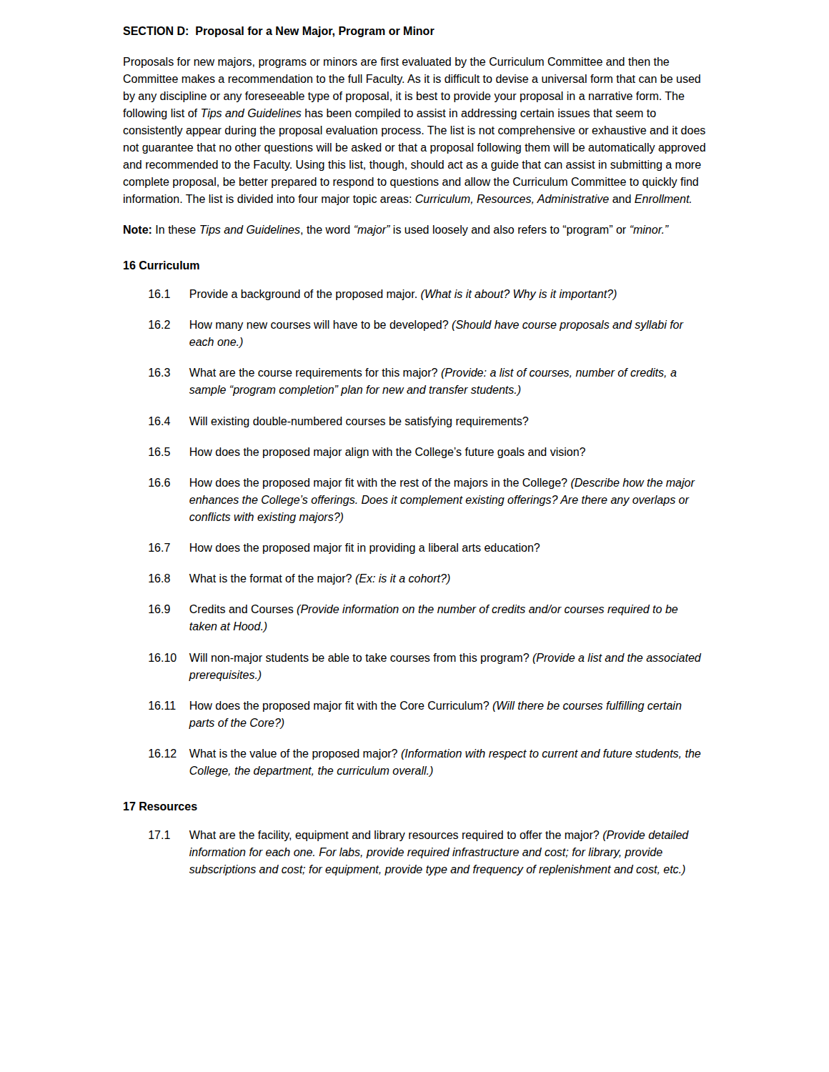SECTION D: Proposal for a New Major, Program or Minor
Proposals for new majors, programs or minors are first evaluated by the Curriculum Committee and then the Committee makes a recommendation to the full Faculty. As it is difficult to devise a universal form that can be used by any discipline or any foreseeable type of proposal, it is best to provide your proposal in a narrative form. The following list of Tips and Guidelines has been compiled to assist in addressing certain issues that seem to consistently appear during the proposal evaluation process. The list is not comprehensive or exhaustive and it does not guarantee that no other questions will be asked or that a proposal following them will be automatically approved and recommended to the Faculty. Using this list, though, should act as a guide that can assist in submitting a more complete proposal, be better prepared to respond to questions and allow the Curriculum Committee to quickly find information. The list is divided into four major topic areas: Curriculum, Resources, Administrative and Enrollment.
Note: In these Tips and Guidelines, the word “major” is used loosely and also refers to “program” or “minor.”
16 Curriculum
16.1 Provide a background of the proposed major. (What is it about? Why is it important?)
16.2 How many new courses will have to be developed? (Should have course proposals and syllabi for each one.)
16.3 What are the course requirements for this major? (Provide: a list of courses, number of credits, a sample “program completion” plan for new and transfer students.)
16.4 Will existing double-numbered courses be satisfying requirements?
16.5 How does the proposed major align with the College’s future goals and vision?
16.6 How does the proposed major fit with the rest of the majors in the College? (Describe how the major enhances the College’s offerings. Does it complement existing offerings? Are there any overlaps or conflicts with existing majors?)
16.7 How does the proposed major fit in providing a liberal arts education?
16.8 What is the format of the major? (Ex: is it a cohort?)
16.9 Credits and Courses (Provide information on the number of credits and/or courses required to be taken at Hood.)
16.10 Will non-major students be able to take courses from this program? (Provide a list and the associated prerequisites.)
16.11 How does the proposed major fit with the Core Curriculum? (Will there be courses fulfilling certain parts of the Core?)
16.12 What is the value of the proposed major? (Information with respect to current and future students, the College, the department, the curriculum overall.)
17 Resources
17.1 What are the facility, equipment and library resources required to offer the major? (Provide detailed information for each one. For labs, provide required infrastructure and cost; for library, provide subscriptions and cost; for equipment, provide type and frequency of replenishment and cost, etc.)